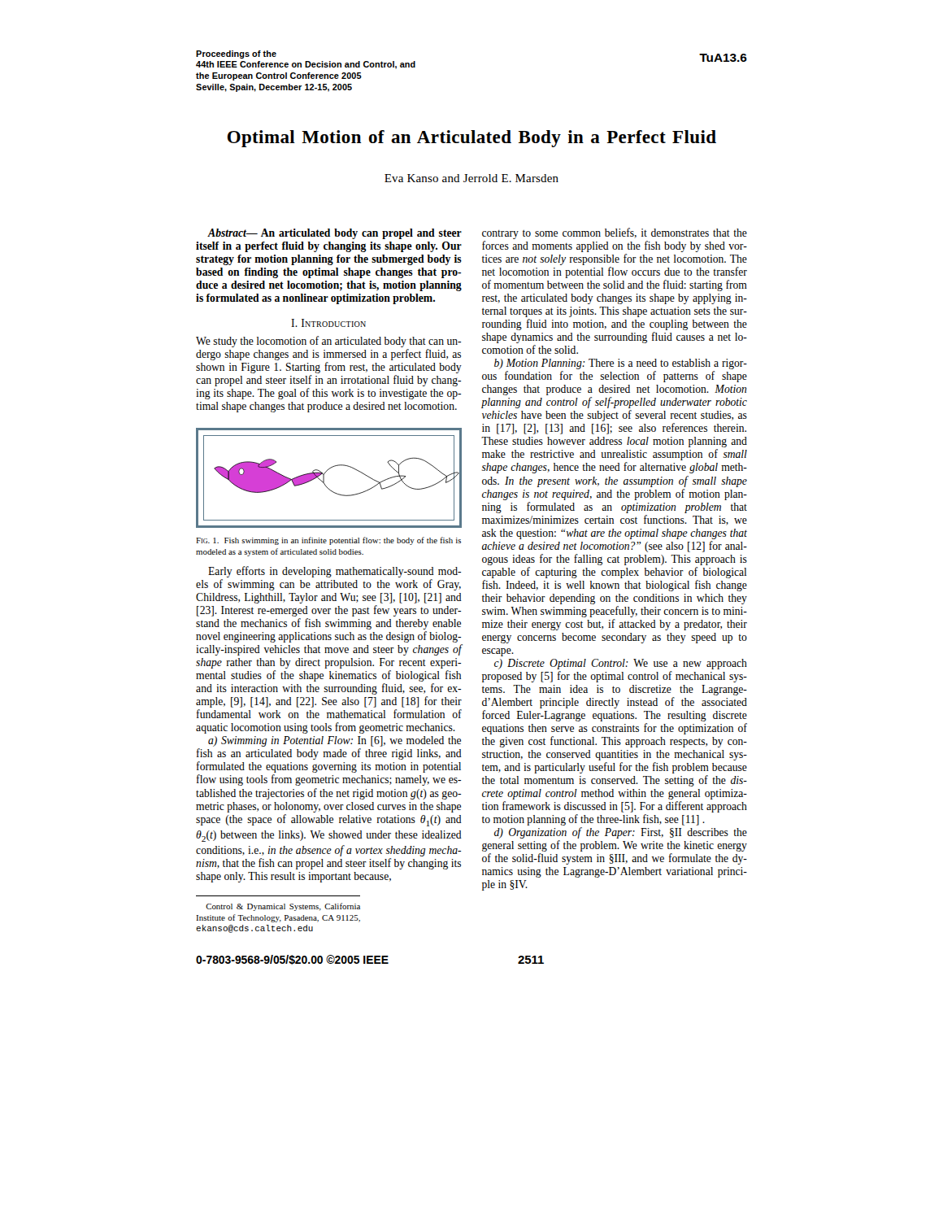Proceedings of the
44th IEEE Conference on Decision and Control, and
the European Control Conference 2005
Seville, Spain, December 12-15, 2005
TuA13.6
Optimal Motion of an Articulated Body in a Perfect Fluid
Eva Kanso and Jerrold E. Marsden
Abstract— An articulated body can propel and steer itself in a perfect fluid by changing its shape only. Our strategy for motion planning for the submerged body is based on finding the optimal shape changes that produce a desired net locomotion; that is, motion planning is formulated as a nonlinear optimization problem.
I. Introduction
We study the locomotion of an articulated body that can undergo shape changes and is immersed in a perfect fluid, as shown in Figure 1. Starting from rest, the articulated body can propel and steer itself in an irrotational fluid by changing its shape. The goal of this work is to investigate the optimal shape changes that produce a desired net locomotion.
Fig. 1. Fish swimming in an infinite potential flow: the body of the fish is modeled as a system of articulated solid bodies.
Early efforts in developing mathematically-sound models of swimming can be attributed to the work of Gray, Childress, Lighthill, Taylor and Wu; see [3], [10], [21] and [23]. Interest re-emerged over the past few years to understand the mechanics of fish swimming and thereby enable novel engineering applications such as the design of biologically-inspired vehicles that move and steer by changes of shape rather than by direct propulsion. For recent experimental studies of the shape kinematics of biological fish and its interaction with the surrounding fluid, see, for example, [9], [14], and [22]. See also [7] and [18] for their fundamental work on the mathematical formulation of aquatic locomotion using tools from geometric mechanics.
a) Swimming in Potential Flow: In [6], we modeled the fish as an articulated body made of three rigid links, and formulated the equations governing its motion in potential flow using tools from geometric mechanics; namely, we established the trajectories of the net rigid motion g(t) as geometric phases, or holonomy, over closed curves in the shape space (the space of allowable relative rotations θ1(t) and θ2(t) between the links). We showed under these idealized conditions, i.e., in the absence of a vortex shedding mechanism, that the fish can propel and steer itself by changing its shape only. This result is important because,
Control & Dynamical Systems, California Institute of Technology, Pasadena, CA 91125, ekanso@cds.caltech.edu
contrary to some common beliefs, it demonstrates that the forces and moments applied on the fish body by shed vortices are not solely responsible for the net locomotion. The net locomotion in potential flow occurs due to the transfer of momentum between the solid and the fluid: starting from rest, the articulated body changes its shape by applying internal torques at its joints. This shape actuation sets the surrounding fluid into motion, and the coupling between the shape dynamics and the surrounding fluid causes a net locomotion of the solid.
b) Motion Planning: There is a need to establish a rigorous foundation for the selection of patterns of shape changes that produce a desired net locomotion. Motion planning and control of self-propelled underwater robotic vehicles have been the subject of several recent studies, as in [17], [2], [13] and [16]; see also references therein. These studies however address local motion planning and make the restrictive and unrealistic assumption of small shape changes, hence the need for alternative global methods. In the present work, the assumption of small shape changes is not required, and the problem of motion planning is formulated as an optimization problem that maximizes/minimizes certain cost functions. That is, we ask the question: “what are the optimal shape changes that achieve a desired net locomotion?” (see also [12] for analogous ideas for the falling cat problem). This approach is capable of capturing the complex behavior of biological fish. Indeed, it is well known that biological fish change their behavior depending on the conditions in which they swim. When swimming peacefully, their concern is to minimize their energy cost but, if attacked by a predator, their energy concerns become secondary as they speed up to escape.
c) Discrete Optimal Control: We use a new approach proposed by [5] for the optimal control of mechanical systems. The main idea is to discretize the Lagrange-d’Alembert principle directly instead of the associated forced Euler-Lagrange equations. The resulting discrete equations then serve as constraints for the optimization of the given cost functional. This approach respects, by construction, the conserved quantities in the mechanical system, and is particularly useful for the fish problem because the total momentum is conserved. The setting of the discrete optimal control method within the general optimization framework is discussed in [5]. For a different approach to motion planning of the three-link fish, see [11] .
d) Organization of the Paper: First, §II describes the general setting of the problem. We write the kinetic energy of the solid-fluid system in §III, and we formulate the dynamics using the Lagrange-D’Alembert variational principle in §IV.
0-7803-9568-9/05/$20.00 ©2005 IEEE
2511